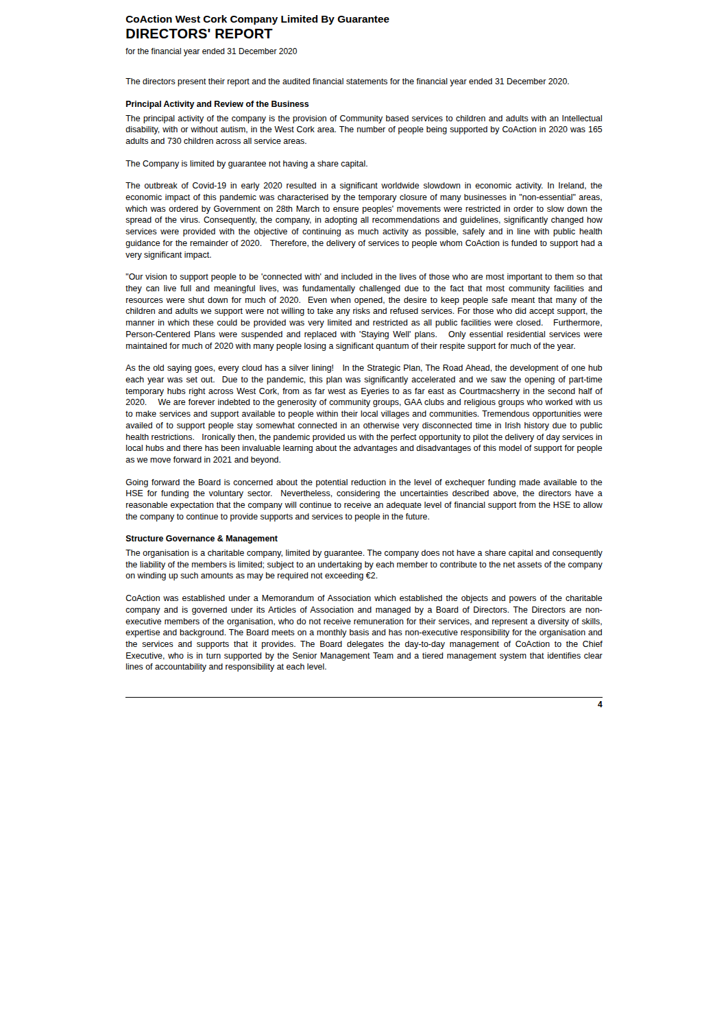CoAction West Cork Company Limited By Guarantee
DIRECTORS' REPORT
for the financial year ended 31 December 2020
The directors present their report and the audited financial statements for the financial year ended 31 December 2020.
Principal Activity and Review of the Business
The principal activity of the company is the provision of Community based services to children and adults with an Intellectual disability, with or without autism, in the West Cork area. The number of people being supported by CoAction in 2020 was 165 adults and 730 children across all service areas.
The Company is limited by guarantee not having a share capital.
The outbreak of Covid-19 in early 2020 resulted in a significant worldwide slowdown in economic activity. In Ireland, the economic impact of this pandemic was characterised by the temporary closure of many businesses in "non-essential" areas, which was ordered by Government on 28th March to ensure peoples' movements were restricted in order to slow down the spread of the virus. Consequently, the company, in adopting all recommendations and guidelines, significantly changed how services were provided with the objective of continuing as much activity as possible, safely and in line with public health guidance for the remainder of 2020. Therefore, the delivery of services to people whom CoAction is funded to support had a very significant impact.
"Our vision to support people to be 'connected with' and included in the lives of those who are most important to them so that they can live full and meaningful lives, was fundamentally challenged due to the fact that most community facilities and resources were shut down for much of 2020. Even when opened, the desire to keep people safe meant that many of the children and adults we support were not willing to take any risks and refused services. For those who did accept support, the manner in which these could be provided was very limited and restricted as all public facilities were closed. Furthermore, Person-Centered Plans were suspended and replaced with 'Staying Well' plans. Only essential residential services were maintained for much of 2020 with many people losing a significant quantum of their respite support for much of the year.
As the old saying goes, every cloud has a silver lining! In the Strategic Plan, The Road Ahead, the development of one hub each year was set out. Due to the pandemic, this plan was significantly accelerated and we saw the opening of part-time temporary hubs right across West Cork, from as far west as Eyeries to as far east as Courtmacsherry in the second half of 2020. We are forever indebted to the generosity of community groups, GAA clubs and religious groups who worked with us to make services and support available to people within their local villages and communities. Tremendous opportunities were availed of to support people stay somewhat connected in an otherwise very disconnected time in Irish history due to public health restrictions. Ironically then, the pandemic provided us with the perfect opportunity to pilot the delivery of day services in local hubs and there has been invaluable learning about the advantages and disadvantages of this model of support for people as we move forward in 2021 and beyond.
Going forward the Board is concerned about the potential reduction in the level of exchequer funding made available to the HSE for funding the voluntary sector. Nevertheless, considering the uncertainties described above, the directors have a reasonable expectation that the company will continue to receive an adequate level of financial support from the HSE to allow the company to continue to provide supports and services to people in the future.
Structure Governance & Management
The organisation is a charitable company, limited by guarantee. The company does not have a share capital and consequently the liability of the members is limited; subject to an undertaking by each member to contribute to the net assets of the company on winding up such amounts as may be required not exceeding €2.
CoAction was established under a Memorandum of Association which established the objects and powers of the charitable company and is governed under its Articles of Association and managed by a Board of Directors. The Directors are non-executive members of the organisation, who do not receive remuneration for their services, and represent a diversity of skills, expertise and background. The Board meets on a monthly basis and has non-executive responsibility for the organisation and the services and supports that it provides. The Board delegates the day-to-day management of CoAction to the Chief Executive, who is in turn supported by the Senior Management Team and a tiered management system that identifies clear lines of accountability and responsibility at each level.
4